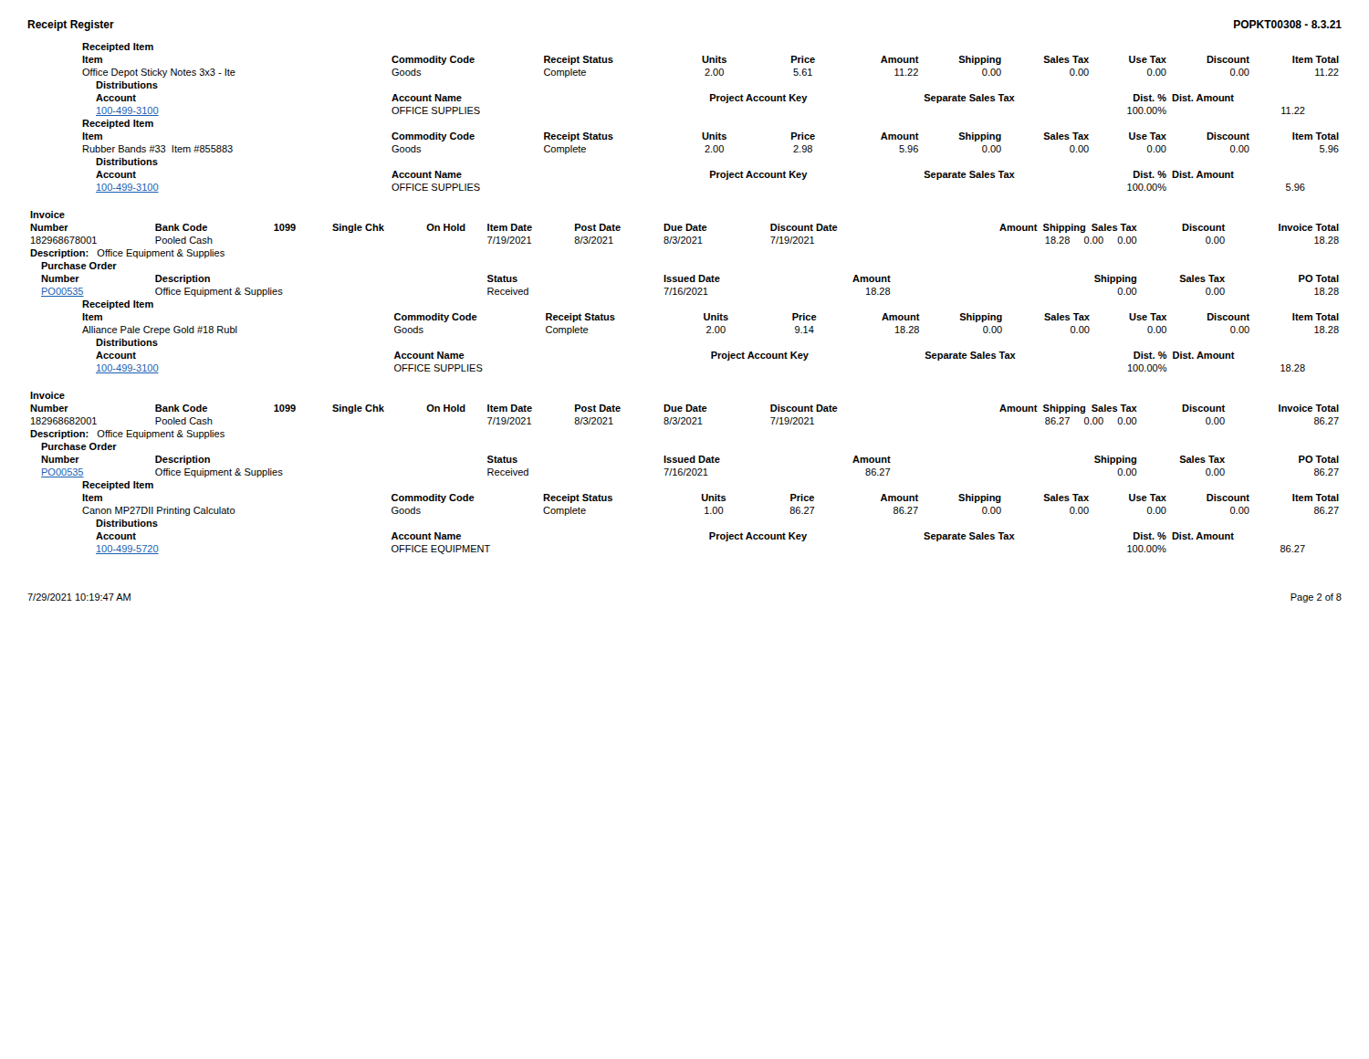Receipt Register POPKT00308 - 8.3.21
| Receipted Item |
| Item | Commodity Code | Receipt Status | Units | Price | Amount | Shipping | Sales Tax | Use Tax | Discount | Item Total |
| Office Depot Sticky Notes 3x3 - Ite | Goods | Complete | 2.00 | 5.61 | 11.22 | 0.00 | 0.00 | 0.00 | 0.00 | 11.22 |
| Distributions |
| Account | Account Name | Project Account Key | Separate Sales Tax | Dist. % | Dist. Amount |
| 100-499-3100 | OFFICE SUPPLIES | | | 100.00% | 11.22 |
| Receipted Item |
| Item | Commodity Code | Receipt Status | Units | Price | Amount | Shipping | Sales Tax | Use Tax | Discount | Item Total |
| Rubber Bands #33 Item #855883 | Goods | Complete | 2.00 | 2.98 | 5.96 | 0.00 | 0.00 | 0.00 | 0.00 | 5.96 |
| Distributions |
| Account | Account Name | Project Account Key | Separate Sales Tax | Dist. % | Dist. Amount |
| 100-499-3100 | OFFICE SUPPLIES | | | 100.00% | 5.96 |
| Invoice |
| Number | Bank Code | 1099 | Single Chk | On Hold | Item Date | Post Date | Due Date | Discount Date | Amount Shipping Sales Tax | Discount | Invoice Total |
| 182968678001 | Pooled Cash | | | | 7/19/2021 | 8/3/2021 | 8/3/2021 | 7/19/2021 | 18.28 0.00 0.00 | 0.00 | 18.28 |
| Description: Office Equipment & Supplies |
| Purchase Order |
| Number | Description | Status | Issued Date | Amount | Shipping | Sales Tax | PO Total |
| PO00535 | Office Equipment & Supplies | Received | 7/16/2021 | 18.28 | 0.00 | 0.00 | 18.28 |
| Receipted Item |
| Item | Commodity Code | Receipt Status | Units | Price | Amount | Shipping | Sales Tax | Use Tax | Discount | Item Total |
| Alliance Pale Crepe Gold #18 Rubl | Goods | Complete | 2.00 | 9.14 | 18.28 | 0.00 | 0.00 | 0.00 | 0.00 | 18.28 |
| Distributions |
| Account | Account Name | Project Account Key | Separate Sales Tax | Dist. % | Dist. Amount |
| 100-499-3100 | OFFICE SUPPLIES | | | 100.00% | 18.28 |
| Invoice |
| Number | Bank Code | 1099 | Single Chk | On Hold | Item Date | Post Date | Due Date | Discount Date | Amount Shipping Sales Tax | Discount | Invoice Total |
| 182968682001 | Pooled Cash | | | | 7/19/2021 | 8/3/2021 | 8/3/2021 | 7/19/2021 | 86.27 0.00 0.00 | 0.00 | 86.27 |
| Description: Office Equipment & Supplies |
| Purchase Order |
| Number | Description | Status | Issued Date | Amount | Shipping | Sales Tax | PO Total |
| PO00535 | Office Equipment & Supplies | Received | 7/16/2021 | 86.27 | 0.00 | 0.00 | 86.27 |
| Receipted Item |
| Item | Commodity Code | Receipt Status | Units | Price | Amount | Shipping | Sales Tax | Use Tax | Discount | Item Total |
| Canon MP27DII Printing Calculato | Goods | Complete | 1.00 | 86.27 | 86.27 | 0.00 | 0.00 | 0.00 | 0.00 | 86.27 |
| Distributions |
| Account | Account Name | Project Account Key | Separate Sales Tax | Dist. % | Dist. Amount |
| 100-499-5720 | OFFICE EQUIPMENT | | | 100.00% | 86.27 |
7/29/2021 10:19:47 AM Page 2 of 8